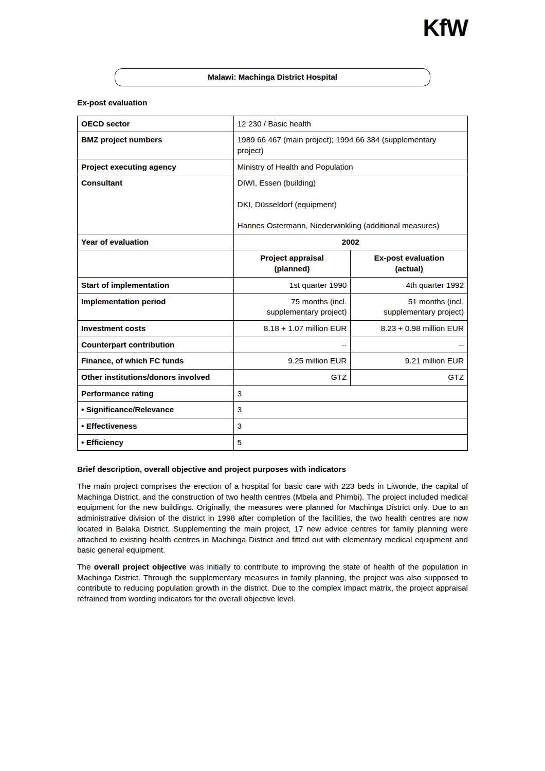KfW
Malawi: Machinga District Hospital
Ex-post evaluation
| OECD sector | 12 230 / Basic health |
| BMZ project numbers | 1989 66 467 (main project); 1994 66 384 (supplementary project) |
| Project executing agency | Ministry of Health and Population |
| Consultant | DIWI, Essen (building) DKI, Düsseldorf (equipment) Hannes Ostermann, Niederwinkling (additional measures) |
| Year of evaluation | 2002 |
| | Project appraisal (planned) | Ex-post evaluation (actual) |
| Start of implementation | 1st quarter 1990 | 4th quarter 1992 |
| Implementation period | 75 months (incl. supplementary project) | 51 months (incl. supplementary project) |
| Investment costs | 8.18 + 1.07 million EUR | 8.23 + 0.98 million EUR |
| Counterpart contribution | -- | -- |
| Finance, of which FC funds | 9.25 million EUR | 9.21 million EUR |
| Other institutions/donors involved | GTZ | GTZ |
| Performance rating | 3 |
| • Significance/Relevance | 3 |
| • Effectiveness | 3 |
| • Efficiency | 5 |
Brief description, overall objective and project purposes with indicators
The main project comprises the erection of a hospital for basic care with 223 beds in Liwonde, the capital of Machinga District, and the construction of two health centres (Mbela and Phimbi). The project included medical equipment for the new buildings. Originally, the measures were planned for Machinga District only. Due to an administrative division of the district in 1998 after completion of the facilities, the two health centres are now located in Balaka District. Supplementing the main project, 17 new advice centres for family planning were attached to existing health centres in Machinga District and fitted out with elementary medical equipment and basic general equipment.
The overall project objective was initially to contribute to improving the state of health of the population in Machinga District. Through the supplementary measures in family planning, the project was also supposed to contribute to reducing population growth in the district. Due to the complex impact matrix, the project appraisal refrained from wording indicators for the overall objective level.